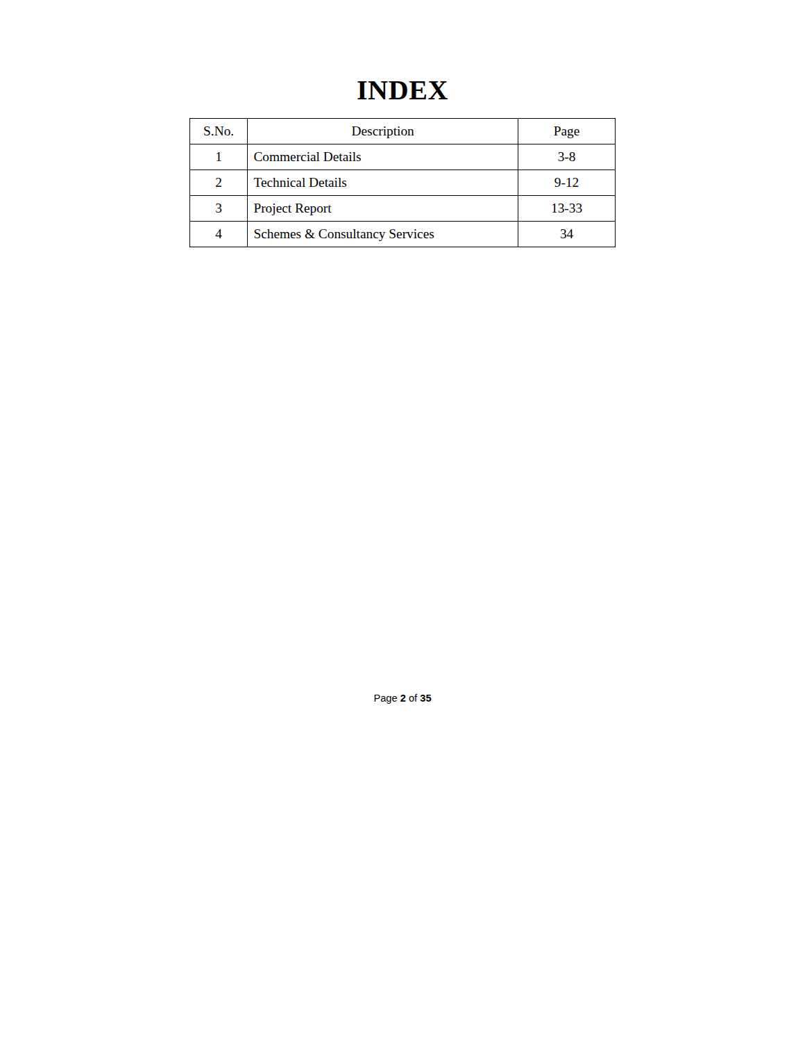INDEX
| S.No. | Description | Page |
| 1 | Commercial Details | 3-8 |
| 2 | Technical Details | 9-12 |
| 3 | Project Report | 13-33 |
| 4 | Schemes & Consultancy Services | 34 |
Page 2 of 35